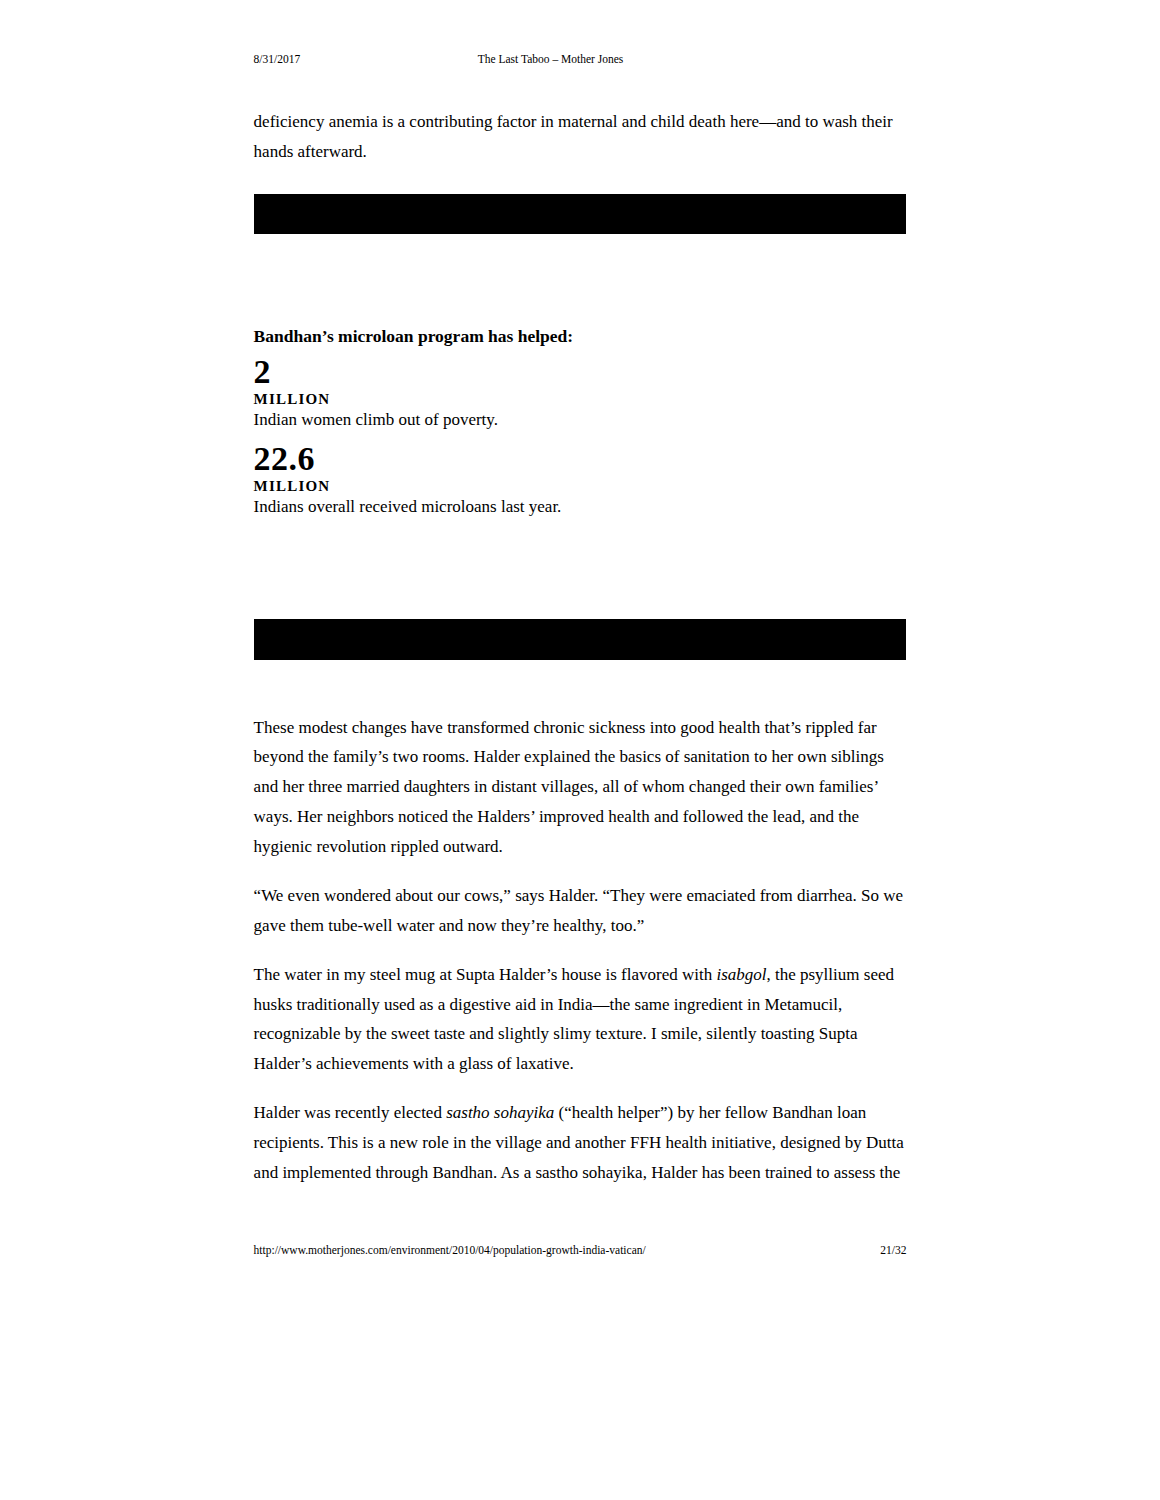8/31/2017
The Last Taboo – Mother Jones
deficiency anemia is a contributing factor in maternal and child death here—and to wash their hands afterward.
Bandhan’s microloan program has helped:
2
MILLION
Indian women climb out of poverty.
22.6
MILLION
Indians overall received microloans last year.
These modest changes have transformed chronic sickness into good health that’s rippled far beyond the family’s two rooms. Halder explained the basics of sanitation to her own siblings and her three married daughters in distant villages, all of whom changed their own families’ ways. Her neighbors noticed the Halders’ improved health and followed the lead, and the hygienic revolution rippled outward.
“We even wondered about our cows,” says Halder. “They were emaciated from diarrhea. So we gave them tube-well water and now they’re healthy, too.”
The water in my steel mug at Supta Halder’s house is flavored with isabgol, the psyllium seed husks traditionally used as a digestive aid in India—the same ingredient in Metamucil, recognizable by the sweet taste and slightly slimy texture. I smile, silently toasting Supta Halder’s achievements with a glass of laxative.
Halder was recently elected sastho sohayika (“health helper”) by her fellow Bandhan loan recipients. This is a new role in the village and another FFH health initiative, designed by Dutta and implemented through Bandhan. As a sastho sohayika, Halder has been trained to assess the
http://www.motherjones.com/environment/2010/04/population-growth-india-vatican/
21/32